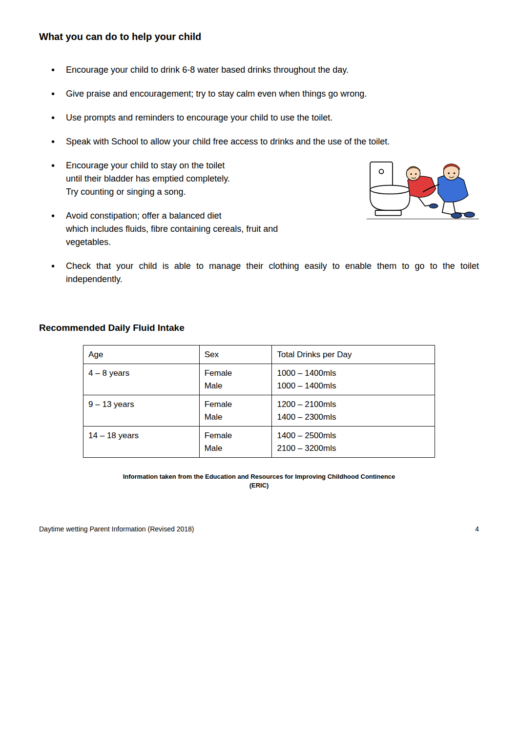What you can do to help your child
Encourage your child to drink 6-8 water based drinks throughout the day.
Give praise and encouragement; try to stay calm even when things go wrong.
Use prompts and reminders to encourage your child to use the toilet.
Speak with School to allow your child free access to drinks and the use of the toilet.
Encourage your child to stay on the toilet
until their bladder has emptied completely.
Try counting or singing a song.
Avoid constipation; offer a balanced diet
which includes fluids, fibre containing cereals, fruit and
vegetables.
Check that your child is able to manage their clothing easily to enable them to go to the toilet independently.
Recommended Daily Fluid Intake
| Age | Sex | Total Drinks per Day |
| 4 – 8 years | Female Male | 1000 – 1400mls 1000 – 1400mls |
| 9 – 13 years | Female Male | 1200 – 2100mls 1400 – 2300mls |
| 14 – 18 years | Female Male | 1400 – 2500mls 2100 – 3200mls |
Information taken from the Education and Resources for Improving Childhood Continence
(ERIC)
Daytime wetting Parent Information (Revised 2018) 4